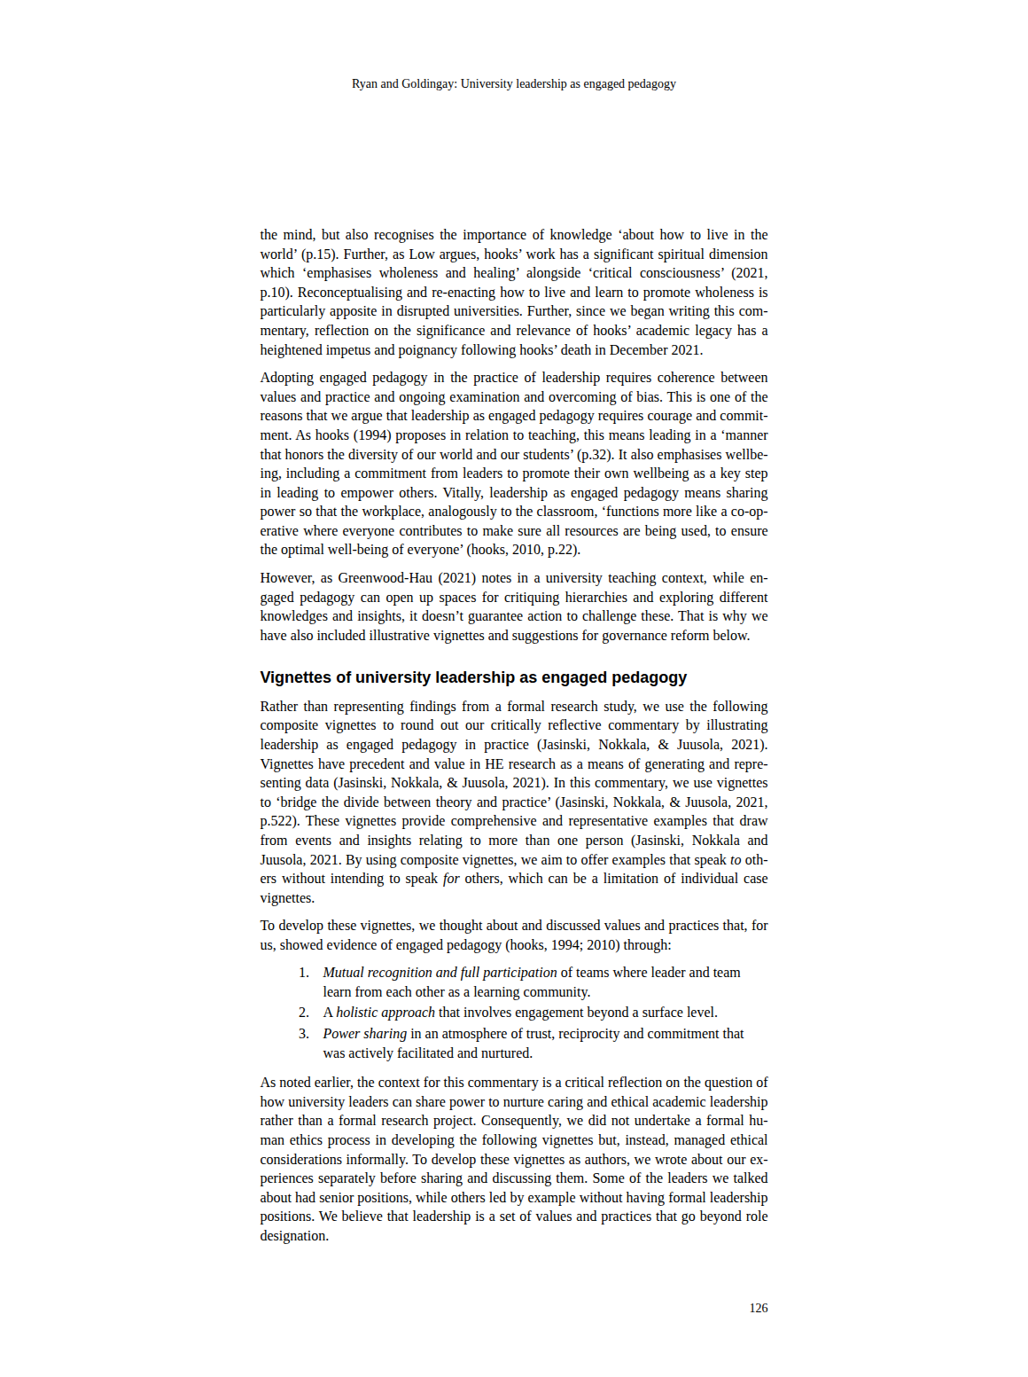Ryan and Goldingay: University leadership as engaged pedagogy
the mind, but also recognises the importance of knowledge ‘about how to live in the world’ (p.15). Further, as Low argues, hooks’ work has a significant spiritual dimension which ‘emphasises wholeness and healing’ alongside ‘critical consciousness’ (2021, p.10). Reconceptualising and re-enacting how to live and learn to promote wholeness is particularly apposite in disrupted universities. Further, since we began writing this commentary, reflection on the significance and relevance of hooks’ academic legacy has a heightened impetus and poignancy following hooks’ death in December 2021.
Adopting engaged pedagogy in the practice of leadership requires coherence between values and practice and ongoing examination and overcoming of bias. This is one of the reasons that we argue that leadership as engaged pedagogy requires courage and commitment. As hooks (1994) proposes in relation to teaching, this means leading in a ‘manner that honors the diversity of our world and our students’ (p.32). It also emphasises wellbeing, including a commitment from leaders to promote their own wellbeing as a key step in leading to empower others. Vitally, leadership as engaged pedagogy means sharing power so that the workplace, analogously to the classroom, ‘functions more like a co-operative where everyone contributes to make sure all resources are being used, to ensure the optimal well-being of everyone’ (hooks, 2010, p.22).
However, as Greenwood-Hau (2021) notes in a university teaching context, while engaged pedagogy can open up spaces for critiquing hierarchies and exploring different knowledges and insights, it doesn’t guarantee action to challenge these. That is why we have also included illustrative vignettes and suggestions for governance reform below.
Vignettes of university leadership as engaged pedagogy
Rather than representing findings from a formal research study, we use the following composite vignettes to round out our critically reflective commentary by illustrating leadership as engaged pedagogy in practice (Jasinski, Nokkala, & Juusola, 2021). Vignettes have precedent and value in HE research as a means of generating and representing data (Jasinski, Nokkala, & Juusola, 2021). In this commentary, we use vignettes to ‘bridge the divide between theory and practice’ (Jasinski, Nokkala, & Juusola, 2021, p.522). These vignettes provide comprehensive and representative examples that draw from events and insights relating to more than one person (Jasinski, Nokkala and Juusola, 2021. By using composite vignettes, we aim to offer examples that speak to others without intending to speak for others, which can be a limitation of individual case vignettes.
To develop these vignettes, we thought about and discussed values and practices that, for us, showed evidence of engaged pedagogy (hooks, 1994; 2010) through:
Mutual recognition and full participation of teams where leader and team learn from each other as a learning community.
A holistic approach that involves engagement beyond a surface level.
Power sharing in an atmosphere of trust, reciprocity and commitment that was actively facilitated and nurtured.
As noted earlier, the context for this commentary is a critical reflection on the question of how university leaders can share power to nurture caring and ethical academic leadership rather than a formal research project. Consequently, we did not undertake a formal human ethics process in developing the following vignettes but, instead, managed ethical considerations informally. To develop these vignettes as authors, we wrote about our experiences separately before sharing and discussing them. Some of the leaders we talked about had senior positions, while others led by example without having formal leadership positions. We believe that leadership is a set of values and practices that go beyond role designation.
126